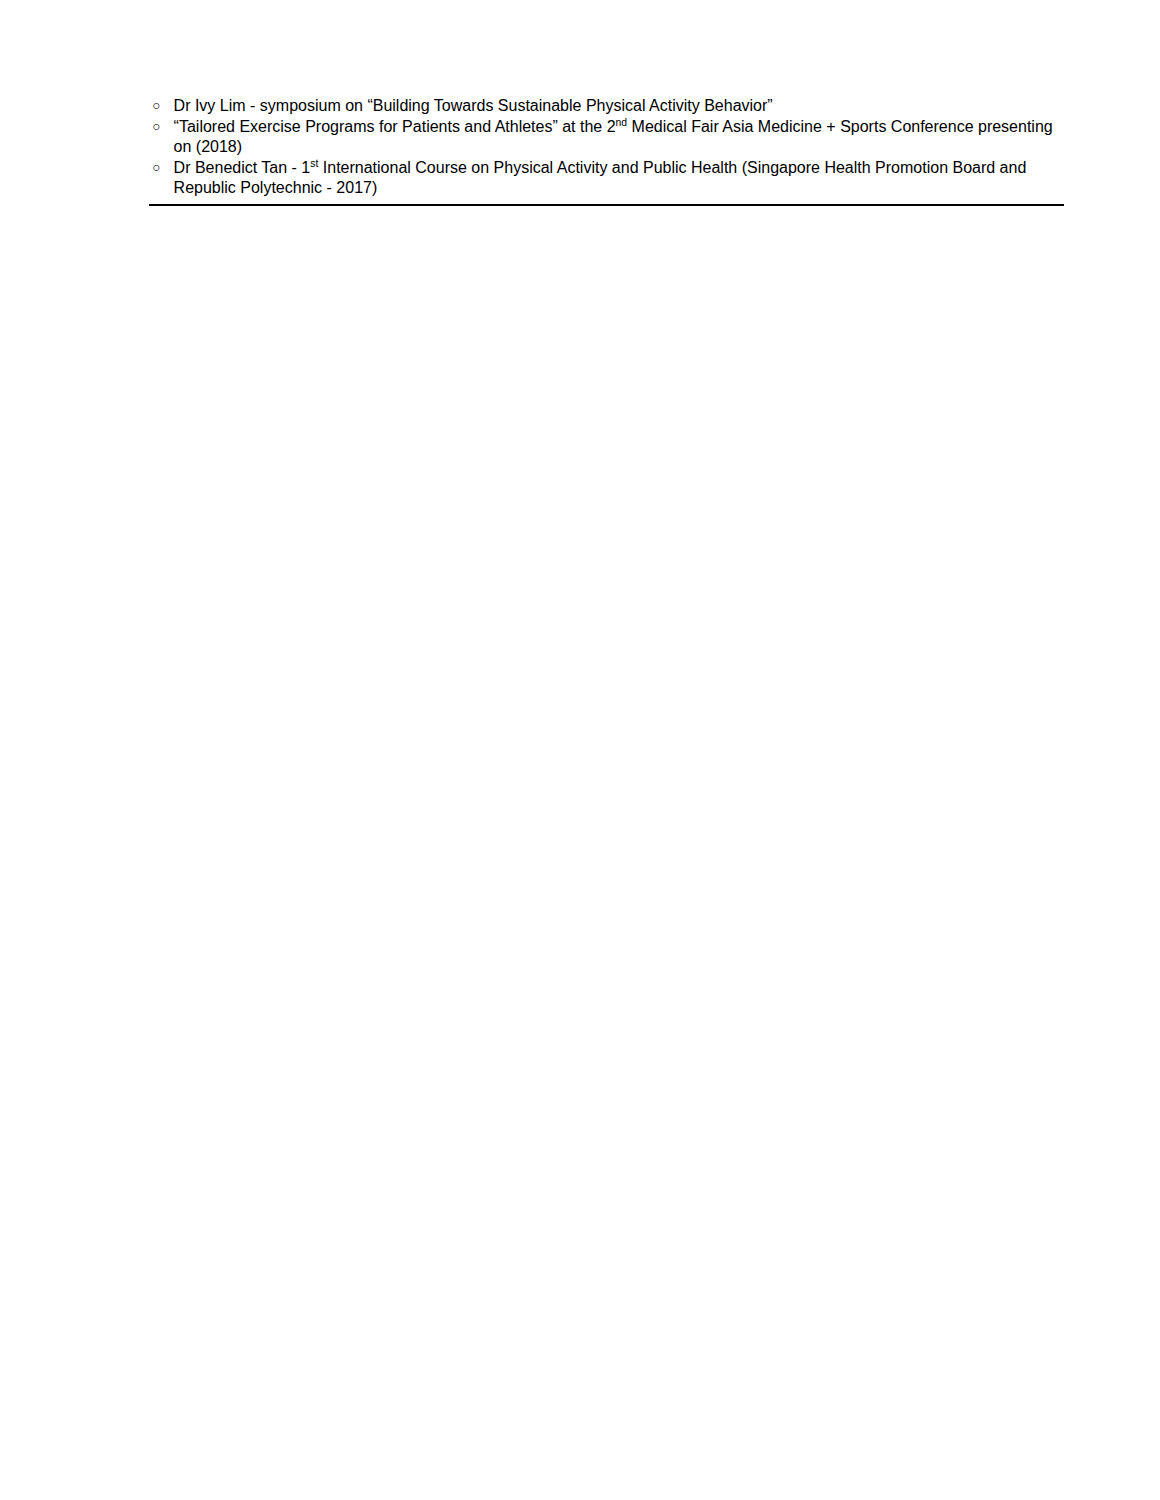Dr Ivy Lim - symposium on “Building Towards Sustainable Physical Activity Behavior”
“Tailored Exercise Programs for Patients and Athletes” at the 2nd Medical Fair Asia Medicine + Sports Conference presenting on (2018)
Dr Benedict Tan - 1st International Course on Physical Activity and Public Health (Singapore Health Promotion Board and Republic Polytechnic - 2017)